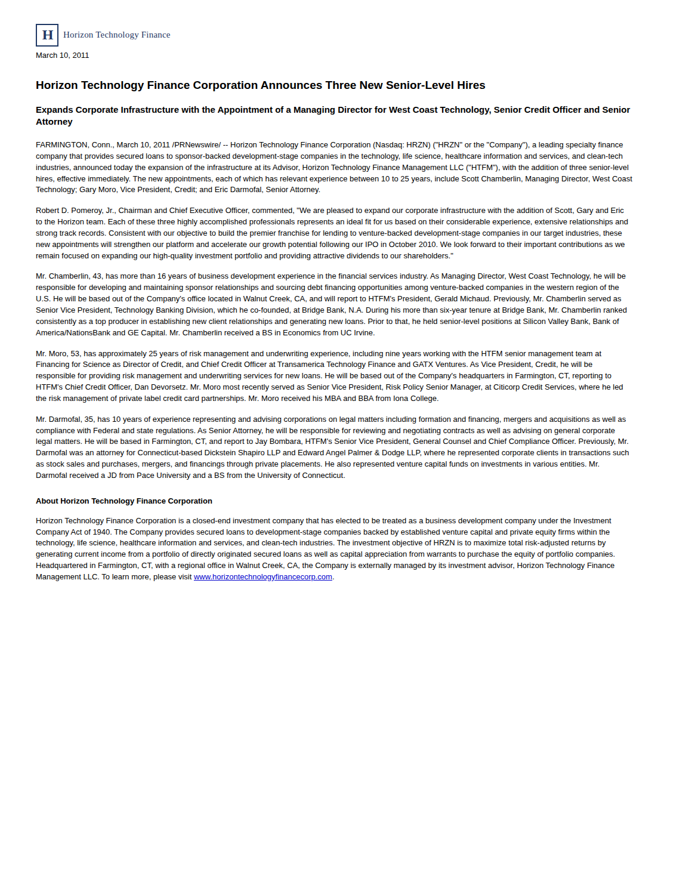HHorizon Technology Finance
March 10, 2011
Horizon Technology Finance Corporation Announces Three New Senior-Level Hires
Expands Corporate Infrastructure with the Appointment of a Managing Director for West Coast Technology, Senior Credit Officer and Senior Attorney
FARMINGTON, Conn., March 10, 2011 /PRNewswire/ -- Horizon Technology Finance Corporation (Nasdaq: HRZN) ("HRZN" or the "Company"), a leading specialty finance company that provides secured loans to sponsor-backed development-stage companies in the technology, life science, healthcare information and services, and clean-tech industries, announced today the expansion of the infrastructure at its Advisor, Horizon Technology Finance Management LLC ("HTFM"), with the addition of three senior-level hires, effective immediately. The new appointments, each of which has relevant experience between 10 to 25 years, include Scott Chamberlin, Managing Director, West Coast Technology; Gary Moro, Vice President, Credit; and Eric Darmofal, Senior Attorney.
Robert D. Pomeroy, Jr., Chairman and Chief Executive Officer, commented, "We are pleased to expand our corporate infrastructure with the addition of Scott, Gary and Eric to the Horizon team. Each of these three highly accomplished professionals represents an ideal fit for us based on their considerable experience, extensive relationships and strong track records. Consistent with our objective to build the premier franchise for lending to venture-backed development-stage companies in our target industries, these new appointments will strengthen our platform and accelerate our growth potential following our IPO in October 2010. We look forward to their important contributions as we remain focused on expanding our high-quality investment portfolio and providing attractive dividends to our shareholders."
Mr. Chamberlin, 43, has more than 16 years of business development experience in the financial services industry. As Managing Director, West Coast Technology, he will be responsible for developing and maintaining sponsor relationships and sourcing debt financing opportunities among venture-backed companies in the western region of the U.S. He will be based out of the Company's office located in Walnut Creek, CA, and will report to HTFM's President, Gerald Michaud. Previously, Mr. Chamberlin served as Senior Vice President, Technology Banking Division, which he co-founded, at Bridge Bank, N.A. During his more than six-year tenure at Bridge Bank, Mr. Chamberlin ranked consistently as a top producer in establishing new client relationships and generating new loans. Prior to that, he held senior-level positions at Silicon Valley Bank, Bank of America/NationsBank and GE Capital. Mr. Chamberlin received a BS in Economics from UC Irvine.
Mr. Moro, 53, has approximately 25 years of risk management and underwriting experience, including nine years working with the HTFM senior management team at Financing for Science as Director of Credit, and Chief Credit Officer at Transamerica Technology Finance and GATX Ventures. As Vice President, Credit, he will be responsible for providing risk management and underwriting services for new loans. He will be based out of the Company's headquarters in Farmington, CT, reporting to HTFM's Chief Credit Officer, Dan Devorsetz. Mr. Moro most recently served as Senior Vice President, Risk Policy Senior Manager, at Citicorp Credit Services, where he led the risk management of private label credit card partnerships. Mr. Moro received his MBA and BBA from Iona College.
Mr. Darmofal, 35, has 10 years of experience representing and advising corporations on legal matters including formation and financing, mergers and acquisitions as well as compliance with Federal and state regulations. As Senior Attorney, he will be responsible for reviewing and negotiating contracts as well as advising on general corporate legal matters. He will be based in Farmington, CT, and report to Jay Bombara, HTFM's Senior Vice President, General Counsel and Chief Compliance Officer. Previously, Mr. Darmofal was an attorney for Connecticut-based Dickstein Shapiro LLP and Edward Angel Palmer & Dodge LLP, where he represented corporate clients in transactions such as stock sales and purchases, mergers, and financings through private placements. He also represented venture capital funds on investments in various entities. Mr. Darmofal received a JD from Pace University and a BS from the University of Connecticut.
About Horizon Technology Finance Corporation
Horizon Technology Finance Corporation is a closed-end investment company that has elected to be treated as a business development company under the Investment Company Act of 1940. The Company provides secured loans to development-stage companies backed by established venture capital and private equity firms within the technology, life science, healthcare information and services, and clean-tech industries. The investment objective of HRZN is to maximize total risk-adjusted returns by generating current income from a portfolio of directly originated secured loans as well as capital appreciation from warrants to purchase the equity of portfolio companies. Headquartered in Farmington, CT, with a regional office in Walnut Creek, CA, the Company is externally managed by its investment advisor, Horizon Technology Finance Management LLC. To learn more, please visit www.horizontechnologyfinancecorp.com.